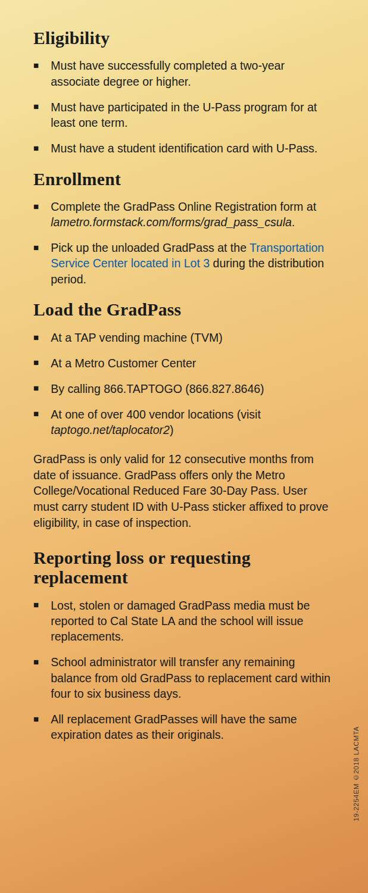Eligibility
Must have successfully completed a two-year associate degree or higher.
Must have participated in the U-Pass program for at least one term.
Must have a student identification card with U-Pass.
Enrollment
Complete the GradPass Online Registration form at lametro.formstack.com/forms/grad_pass_csula.
Pick up the unloaded GradPass at the Transportation Service Center located in Lot 3 during the distribution period.
Load the GradPass
At a TAP vending machine (TVM)
At a Metro Customer Center
By calling 866.TAPTOGO (866.827.8646)
At one of over 400 vendor locations (visit taptogo.net/taplocator2)
GradPass is only valid for 12 consecutive months from date of issuance. GradPass offers only the Metro College/Vocational Reduced Fare 30-Day Pass. User must carry student ID with U-Pass sticker affixed to prove eligibility, in case of inspection.
Reporting loss or requesting replacement
Lost, stolen or damaged GradPass media must be reported to Cal State LA and the school will issue replacements.
School administrator will transfer any remaining balance from old GradPass to replacement card within four to six business days.
All replacement GradPasses will have the same expiration dates as their originals.
19-2254EM ©2018 LACMTA